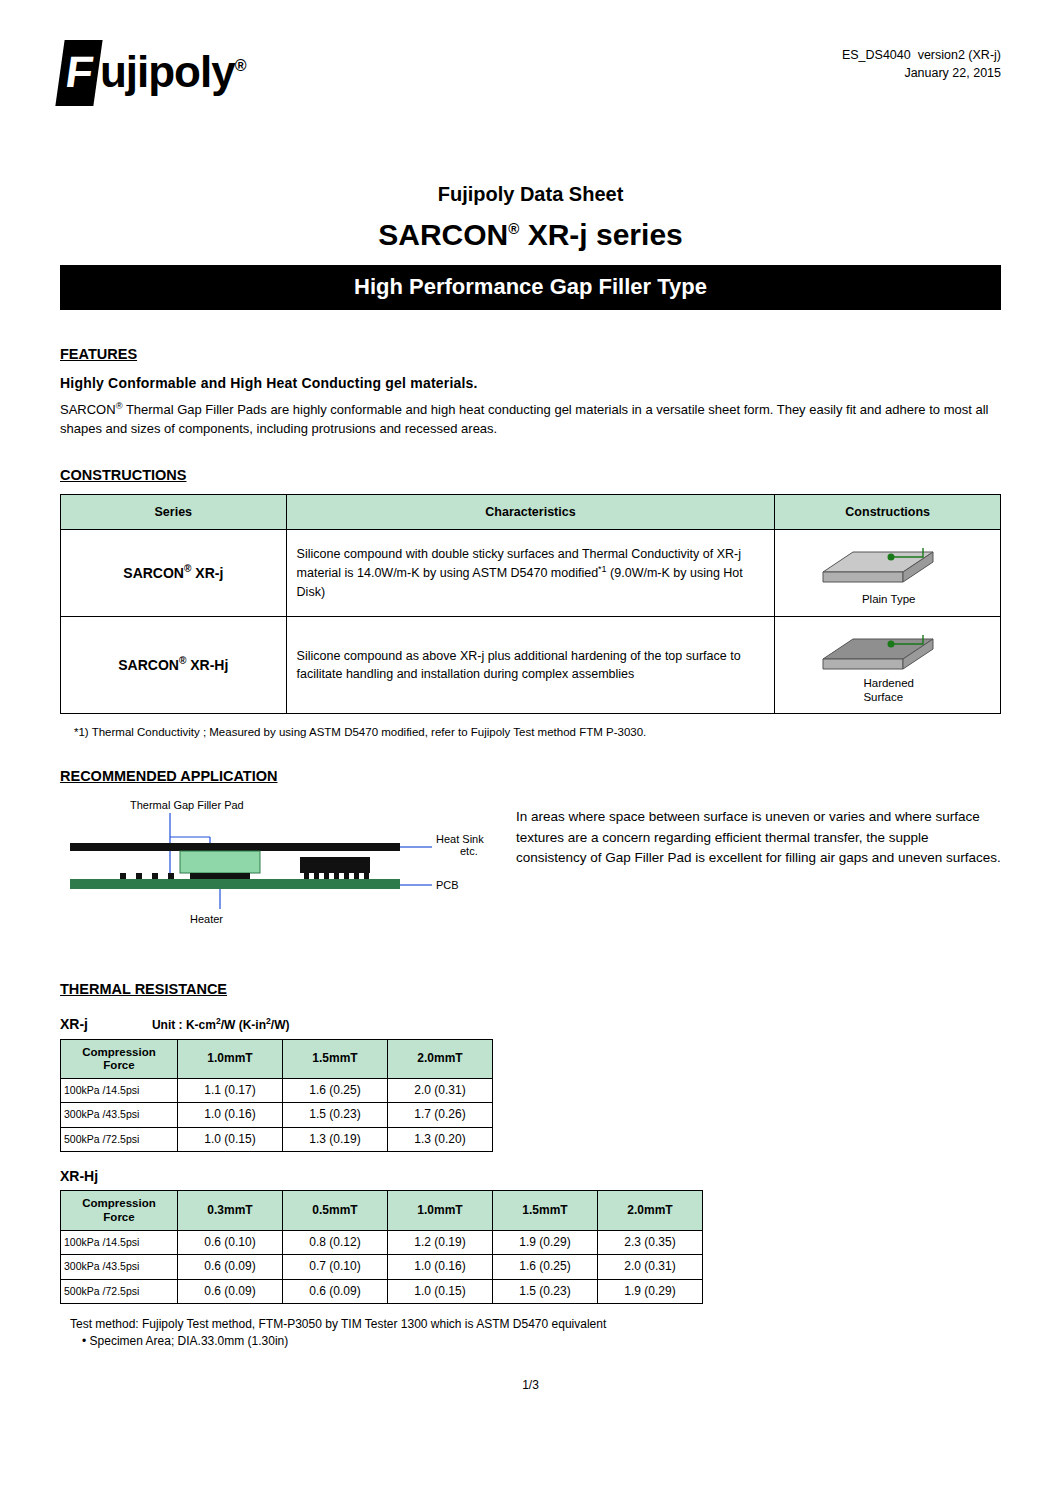Fujipoly®
ES_DS4040 version2 (XR-j)
January 22, 2015
Fujipoly Data Sheet
SARCON® XR-j series
High Performance Gap Filler Type
FEATURES
Highly Conformable and High Heat Conducting gel materials.
SARCON® Thermal Gap Filler Pads are highly conformable and high heat conducting gel materials in a versatile sheet form. They easily fit and adhere to most all shapes and sizes of components, including protrusions and recessed areas.
CONSTRUCTIONS
| Series | Characteristics | Constructions |
| --- | --- | --- |
| SARCON ® XR-j | Silicone compound with double sticky surfaces and Thermal Conductivity of XR-j material is 14.0W/m-K by using ASTM D5470 modified *1 (9.0W/m-K by using Hot Disk) | Plain Type |
| SARCON ® XR-Hj | Silicone compound as above XR-j plus additional hardening of the top surface to facilitate handling and installation during complex assemblies | Hardened Surface |
*1) Thermal Conductivity ; Measured by using ASTM D5470 modified, refer to Fujipoly Test method FTM P-3030.
RECOMMENDED APPLICATION
Thermal Gap Filler Pad Heat Sink etc. Heater PCB
In areas where space between surface is uneven or varies and where surface textures are a concern regarding efficient thermal transfer, the supple consistency of Gap Filler Pad is excellent for filling air gaps and uneven surfaces.
THERMAL RESISTANCE
XR-j Unit : K-cm2/W (K-in2/W)
| Compression Force | 1.0mmT | 1.5mmT | 2.0mmT |
| --- | --- | --- | --- |
| 100kPa /14.5psi | 1.1 (0.17) | 1.6 (0.25) | 2.0 (0.31) |
| 300kPa /43.5psi | 1.0 (0.16) | 1.5 (0.23) | 1.7 (0.26) |
| 500kPa /72.5psi | 1.0 (0.15) | 1.3 (0.19) | 1.3 (0.20) |
XR-Hj
| Compression Force | 0.3mmT | 0.5mmT | 1.0mmT | 1.5mmT | 2.0mmT |
| --- | --- | --- | --- | --- | --- |
| 100kPa /14.5psi | 0.6 (0.10) | 0.8 (0.12) | 1.2 (0.19) | 1.9 (0.29) | 2.3 (0.35) |
| 300kPa /43.5psi | 0.6 (0.09) | 0.7 (0.10) | 1.0 (0.16) | 1.6 (0.25) | 2.0 (0.31) |
| 500kPa /72.5psi | 0.6 (0.09) | 0.6 (0.09) | 1.0 (0.15) | 1.5 (0.23) | 1.9 (0.29) |
Test method: Fujipoly Test method, FTM-P3050 by TIM Tester 1300 which is ASTM D5470 equivalent
• Specimen Area; DIA.33.0mm (1.30in)
1/3